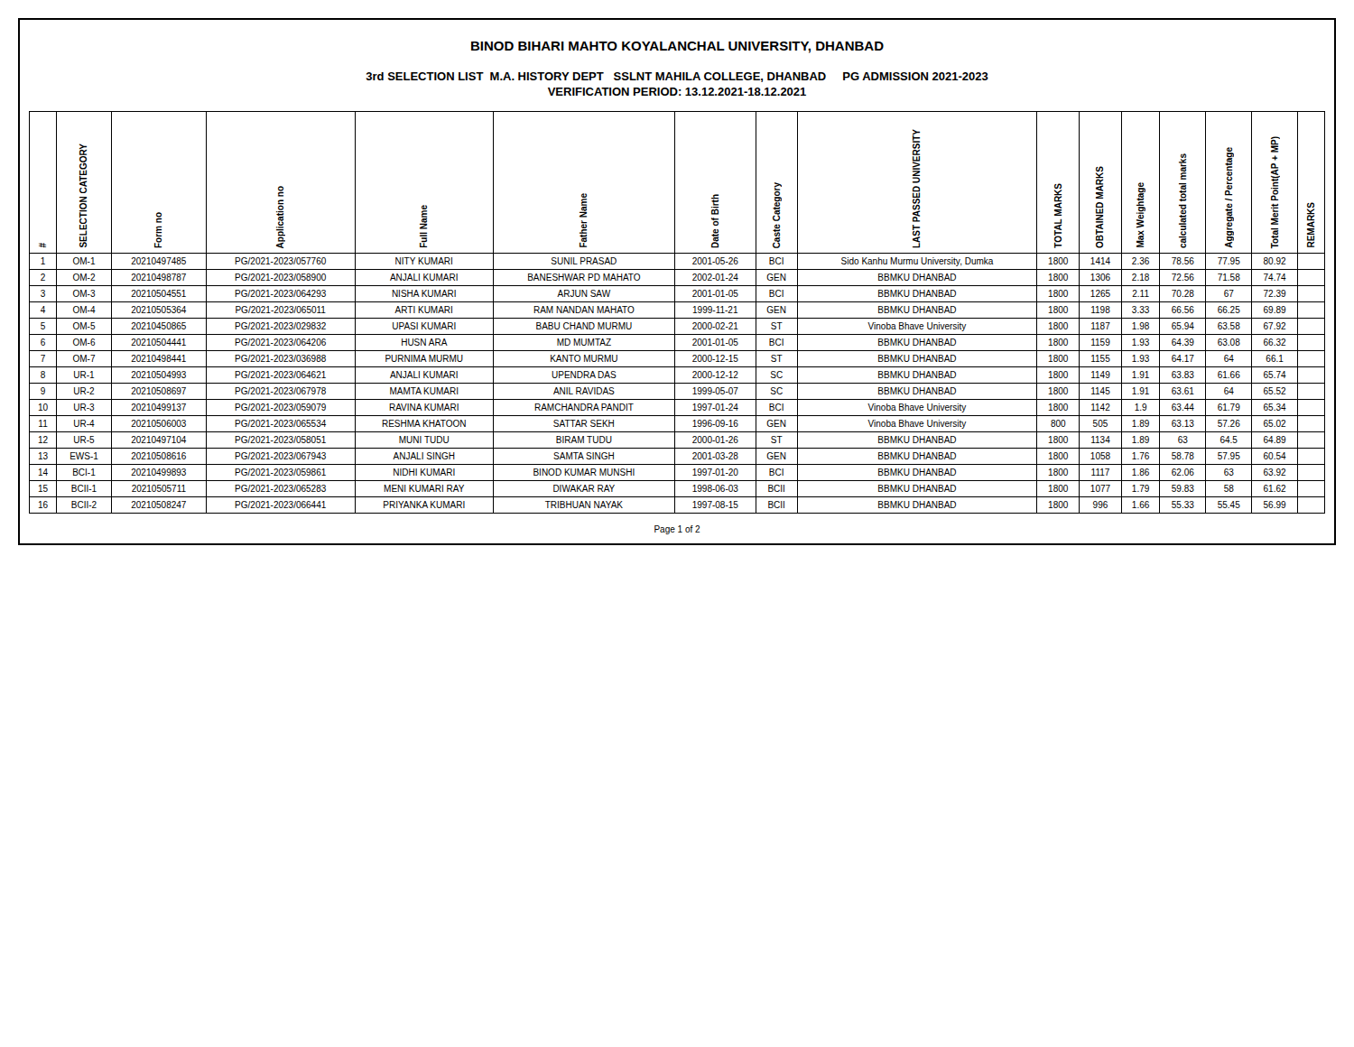BINOD BIHARI MAHTO KOYALANCHAL UNIVERSITY, DHANBAD
3rd SELECTION LIST M.A. HISTORY DEPT SSLNT MAHILA COLLEGE, DHANBAD PG ADMISSION 2021-2023
VERIFICATION PERIOD: 13.12.2021-18.12.2021
| # | SELECTION CATEGORY | Form no | Application no | Full Name | Father Name | Date of Birth | Caste Category | LAST PASSED UNIVERSITY | TOTAL MARKS | OBTAINED MARKS | Max Weightage | calculated total marks | Aggregate / Percentage | Total Merit Point(AP + MP) | REMARKS |
| --- | --- | --- | --- | --- | --- | --- | --- | --- | --- | --- | --- | --- | --- | --- | --- |
| 1 | OM-1 | 20210497485 | PG/2021-2023/057760 | NITY KUMARI | SUNIL PRASAD | 2001-05-26 | BCI | Sido Kanhu Murmu University, Dumka | 1800 | 1414 | 2.36 | 78.56 | 77.95 | 80.92 | |
| 2 | OM-2 | 20210498787 | PG/2021-2023/058900 | ANJALI KUMARI | BANESHWAR PD MAHATO | 2002-01-24 | GEN | BBMKU DHANBAD | 1800 | 1306 | 2.18 | 72.56 | 71.58 | 74.74 | |
| 3 | OM-3 | 20210504551 | PG/2021-2023/064293 | NISHA KUMARI | ARJUN SAW | 2001-01-05 | BCI | BBMKU DHANBAD | 1800 | 1265 | 2.11 | 70.28 | 67 | 72.39 | |
| 4 | OM-4 | 20210505364 | PG/2021-2023/065011 | ARTI KUMARI | RAM NANDAN MAHATO | 1999-11-21 | GEN | BBMKU DHANBAD | 1800 | 1198 | 3.33 | 66.56 | 66.25 | 69.89 | |
| 5 | OM-5 | 20210450865 | PG/2021-2023/029832 | UPASI KUMARI | BABU CHAND MURMU | 2000-02-21 | ST | Vinoba Bhave University | 1800 | 1187 | 1.98 | 65.94 | 63.58 | 67.92 | |
| 6 | OM-6 | 20210504441 | PG/2021-2023/064206 | HUSN ARA | MD MUMTAZ | 2001-01-05 | BCI | BBMKU DHANBAD | 1800 | 1159 | 1.93 | 64.39 | 63.08 | 66.32 | |
| 7 | OM-7 | 20210498441 | PG/2021-2023/036988 | PURNIMA MURMU | KANTO MURMU | 2000-12-15 | ST | BBMKU DHANBAD | 1800 | 1155 | 1.93 | 64.17 | 64 | 66.1 | |
| 8 | UR-1 | 20210504993 | PG/2021-2023/064621 | ANJALI KUMARI | UPENDRA DAS | 2000-12-12 | SC | BBMKU DHANBAD | 1800 | 1149 | 1.91 | 63.83 | 61.66 | 65.74 | |
| 9 | UR-2 | 20210508697 | PG/2021-2023/067978 | MAMTA KUMARI | ANIL RAVIDAS | 1999-05-07 | SC | BBMKU DHANBAD | 1800 | 1145 | 1.91 | 63.61 | 64 | 65.52 | |
| 10 | UR-3 | 20210499137 | PG/2021-2023/059079 | RAVINA KUMARI | RAMCHANDRA PANDIT | 1997-01-24 | BCI | Vinoba Bhave University | 1800 | 1142 | 1.9 | 63.44 | 61.79 | 65.34 | |
| 11 | UR-4 | 20210506003 | PG/2021-2023/065534 | RESHMA KHATOON | SATTAR SEKH | 1996-09-16 | GEN | Vinoba Bhave University | 800 | 505 | 1.89 | 63.13 | 57.26 | 65.02 | |
| 12 | UR-5 | 20210497104 | PG/2021-2023/058051 | MUNI TUDU | BIRAM TUDU | 2000-01-26 | ST | BBMKU DHANBAD | 1800 | 1134 | 1.89 | 63 | 64.5 | 64.89 | |
| 13 | EWS-1 | 20210508616 | PG/2021-2023/067943 | ANJALI SINGH | SAMTA SINGH | 2001-03-28 | GEN | BBMKU DHANBAD | 1800 | 1058 | 1.76 | 58.78 | 57.95 | 60.54 | |
| 14 | BCI-1 | 20210499893 | PG/2021-2023/059861 | NIDHI KUMARI | BINOD KUMAR MUNSHI | 1997-01-20 | BCI | BBMKU DHANBAD | 1800 | 1117 | 1.86 | 62.06 | 63 | 63.92 | |
| 15 | BCII-1 | 20210505711 | PG/2021-2023/065283 | MENI KUMARI RAY | DIWAKAR RAY | 1998-06-03 | BCII | BBMKU DHANBAD | 1800 | 1077 | 1.79 | 59.83 | 58 | 61.62 | |
| 16 | BCII-2 | 20210508247 | PG/2021-2023/066441 | PRIYANKA KUMARI | TRIBHUAN NAYAK | 1997-08-15 | BCII | BBMKU DHANBAD | 1800 | 996 | 1.66 | 55.33 | 55.45 | 56.99 | |
Page 1 of 2